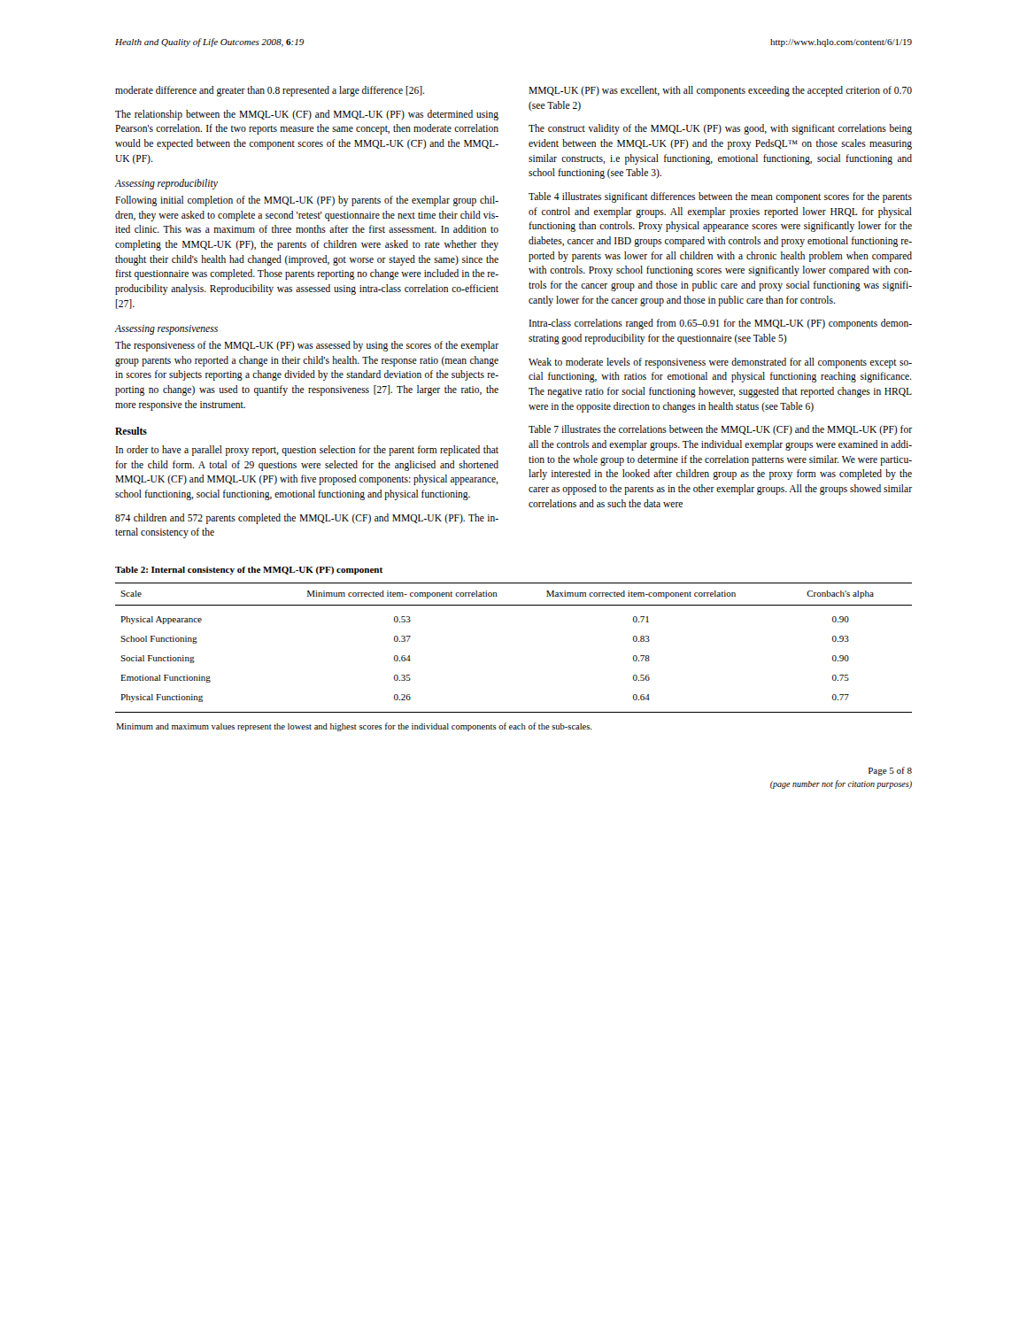Health and Quality of Life Outcomes 2008, 6:19
http://www.hqlo.com/content/6/1/19
moderate difference and greater than 0.8 represented a large difference [26].
The relationship between the MMQL-UK (CF) and MMQL-UK (PF) was determined using Pearson's correlation. If the two reports measure the same concept, then moderate correlation would be expected between the component scores of the MMQL-UK (CF) and the MMQL-UK (PF).
Assessing reproducibility
Following initial completion of the MMQL-UK (PF) by parents of the exemplar group children, they were asked to complete a second 'retest' questionnaire the next time their child visited clinic. This was a maximum of three months after the first assessment. In addition to completing the MMQL-UK (PF), the parents of children were asked to rate whether they thought their child's health had changed (improved, got worse or stayed the same) since the first questionnaire was completed. Those parents reporting no change were included in the reproducibility analysis. Reproducibility was assessed using intra-class correlation co-efficient [27].
Assessing responsiveness
The responsiveness of the MMQL-UK (PF) was assessed by using the scores of the exemplar group parents who reported a change in their child's health. The response ratio (mean change in scores for subjects reporting a change divided by the standard deviation of the subjects reporting no change) was used to quantify the responsiveness [27]. The larger the ratio, the more responsive the instrument.
Results
In order to have a parallel proxy report, question selection for the parent form replicated that for the child form. A total of 29 questions were selected for the anglicised and shortened MMQL-UK (CF) and MMQL-UK (PF) with five proposed components: physical appearance, school functioning, social functioning, emotional functioning and physical functioning.
874 children and 572 parents completed the MMQL-UK (CF) and MMQL-UK (PF). The internal consistency of the
MMQL-UK (PF) was excellent, with all components exceeding the accepted criterion of 0.70 (see Table 2)
The construct validity of the MMQL-UK (PF) was good, with significant correlations being evident between the MMQL-UK (PF) and the proxy PedsQL™ on those scales measuring similar constructs, i.e physical functioning, emotional functioning, social functioning and school functioning (see Table 3).
Table 4 illustrates significant differences between the mean component scores for the parents of control and exemplar groups. All exemplar proxies reported lower HRQL for physical functioning than controls. Proxy physical appearance scores were significantly lower for the diabetes, cancer and IBD groups compared with controls and proxy emotional functioning reported by parents was lower for all children with a chronic health problem when compared with controls. Proxy school functioning scores were significantly lower compared with controls for the cancer group and those in public care and proxy social functioning was significantly lower for the cancer group and those in public care than for controls.
Intra-class correlations ranged from 0.65–0.91 for the MMQL-UK (PF) components demonstrating good reproducibility for the questionnaire (see Table 5)
Weak to moderate levels of responsiveness were demonstrated for all components except social functioning, with ratios for emotional and physical functioning reaching significance. The negative ratio for social functioning however, suggested that reported changes in HRQL were in the opposite direction to changes in health status (see Table 6)
Table 7 illustrates the correlations between the MMQL-UK (CF) and the MMQL-UK (PF) for all the controls and exemplar groups. The individual exemplar groups were examined in addition to the whole group to determine if the correlation patterns were similar. We were particularly interested in the looked after children group as the proxy form was completed by the carer as opposed to the parents as in the other exemplar groups. All the groups showed similar correlations and as such the data were
Table 2: Internal consistency of the MMQL-UK (PF) component
| Scale | Minimum corrected item- component correlation | Maximum corrected item-component correlation | Cronbach's alpha |
| --- | --- | --- | --- |
| Physical Appearance | 0.53 | 0.71 | 0.90 |
| School Functioning | 0.37 | 0.83 | 0.93 |
| Social Functioning | 0.64 | 0.78 | 0.90 |
| Emotional Functioning | 0.35 | 0.56 | 0.75 |
| Physical Functioning | 0.26 | 0.64 | 0.77 |
| Minimum and maximum values represent the lowest and highest scores for the individual components of each of the sub-scales. |
Page 5 of 8
(page number not for citation purposes)